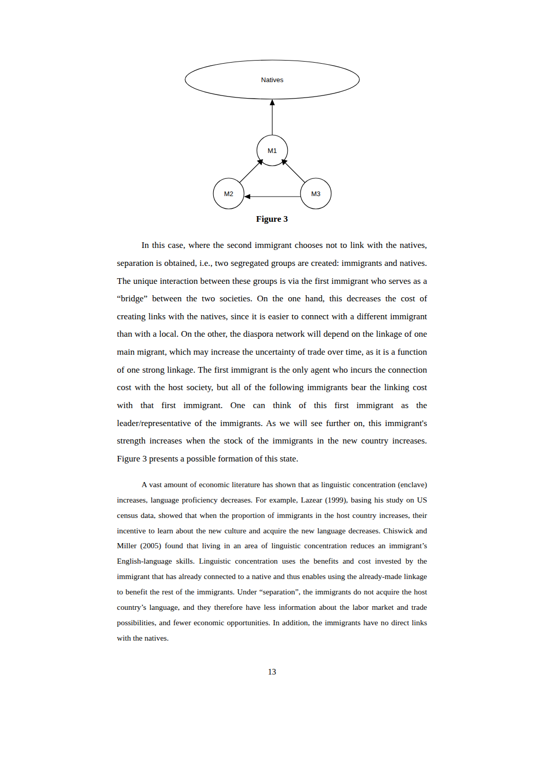Natives M1 M2 M3
Figure 3
In this case, where the second immigrant chooses not to link with the natives, separation is obtained, i.e., two segregated groups are created: immigrants and natives. The unique interaction between these groups is via the first immigrant who serves as a “bridge” between the two societies. On the one hand, this decreases the cost of creating links with the natives, since it is easier to connect with a different immigrant than with a local. On the other, the diaspora network will depend on the linkage of one main migrant, which may increase the uncertainty of trade over time, as it is a function of one strong linkage. The first immigrant is the only agent who incurs the connection cost with the host society, but all of the following immigrants bear the linking cost with that first immigrant. One can think of this first immigrant as the leader/representative of the immigrants. As we will see further on, this immigrant's strength increases when the stock of the immigrants in the new country increases. Figure 3 presents a possible formation of this state.
A vast amount of economic literature has shown that as linguistic concentration (enclave) increases, language proficiency decreases. For example, Lazear (1999), basing his study on US census data, showed that when the proportion of immigrants in the host country increases, their incentive to learn about the new culture and acquire the new language decreases. Chiswick and Miller (2005) found that living in an area of linguistic concentration reduces an immigrant’s English-language skills. Linguistic concentration uses the benefits and cost invested by the immigrant that has already connected to a native and thus enables using the already-made linkage to benefit the rest of the immigrants. Under “separation”, the immigrants do not acquire the host country’s language, and they therefore have less information about the labor market and trade possibilities, and fewer economic opportunities. In addition, the immigrants have no direct links with the natives.
13